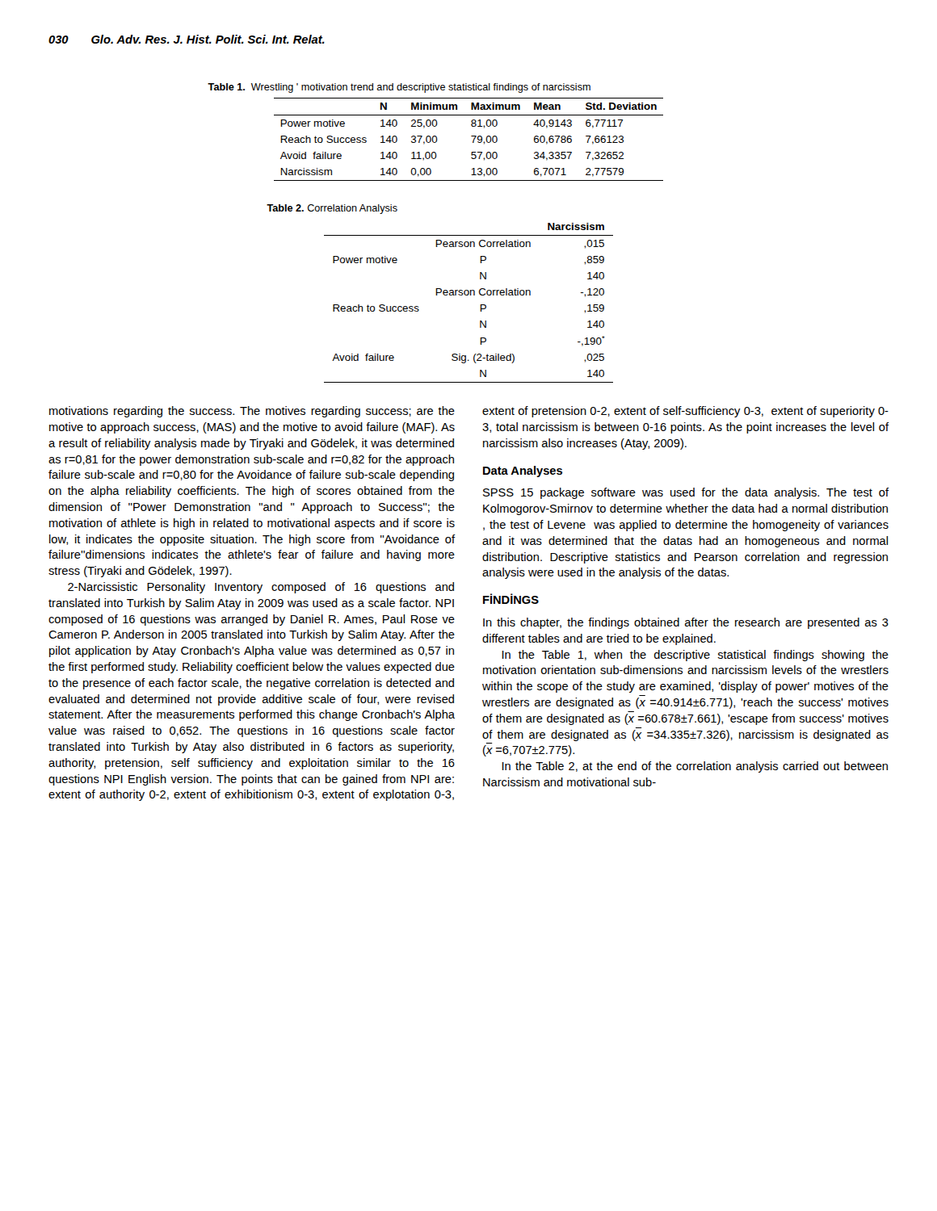030 Glo. Adv. Res. J. Hist. Polit. Sci. Int. Relat.
Table 1. Wrestling ' motivation trend and descriptive statistical findings of narcissism
| | N | Minimum | Maximum | Mean | Std. Deviation |
| --- | --- | --- | --- | --- | --- |
| Power motive | 140 | 25,00 | 81,00 | 40,9143 | 6,77117 |
| Reach to Success | 140 | 37,00 | 79,00 | 60,6786 | 7,66123 |
| Avoid failure | 140 | 11,00 | 57,00 | 34,3357 | 7,32652 |
| Narcissism | 140 | 0,00 | 13,00 | 6,7071 | 2,77579 |
Table 2. Correlation Analysis
| | | Narcissism |
| --- | --- | --- |
| | Pearson Correlation | ,015 |
| Power motive | P | ,859 |
| | N | 140 |
| | Pearson Correlation | -,120 |
| Reach to Success | P | ,159 |
| | N | 140 |
| | P | -,190 * |
| Avoid failure | Sig. (2-tailed) | ,025 |
| | N | 140 |
motivations regarding the success. The motives regarding success; are the motive to approach success, (MAS) and the motive to avoid failure (MAF). As a result of reliability analysis made by Tiryaki and Gödelek, it was determined as r=0,81 for the power demonstration sub-scale and r=0,82 for the approach failure sub-scale and r=0,80 for the Avoidance of failure sub-scale depending on the alpha reliability coefficients. The high of scores obtained from the dimension of ''Power Demonstration "and " Approach to Success''; the motivation of athlete is high in related to motivational aspects and if score is low, it indicates the opposite situation. The high score from ''Avoidance of failure''dimensions indicates the athlete's fear of failure and having more stress (Tiryaki and Gödelek, 1997).
2-Narcissistic Personality Inventory composed of 16 questions and translated into Turkish by Salim Atay in 2009 was used as a scale factor. NPI composed of 16 questions was arranged by Daniel R. Ames, Paul Rose ve Cameron P. Anderson in 2005 translated into Turkish by Salim Atay. After the pilot application by Atay Cronbach's Alpha value was determined as 0,57 in the first performed study. Reliability coefficient below the values expected due to the presence of each factor scale, the negative correlation is detected and evaluated and determined not provide additive scale of four, were revised statement. After the measurements performed this change Cronbach's Alpha value was raised to 0,652. The questions in 16 questions scale factor translated into Turkish by Atay also distributed in 6 factors as superiority, authority, pretension, self sufficiency and exploitation similar to the 16 questions NPI English version. The points that can be gained from NPI are: extent of authority 0-2, extent of exhibitionism 0-3, extent of explotation 0-3, extent of pretension 0-2, extent of self-sufficiency 0-3, extent of superiority 0-3, total narcissism is between 0-16 points. As the point increases the level of narcissism also increases (Atay, 2009).
Data Analyses
SPSS 15 package software was used for the data analysis. The test of Kolmogorov-Smirnov to determine whether the data had a normal distribution , the test of Levene was applied to determine the homogeneity of variances and it was determined that the datas had an homogeneous and normal distribution. Descriptive statistics and Pearson correlation and regression analysis were used in the analysis of the datas.
FİNDİNGS
In this chapter, the findings obtained after the research are presented as 3 different tables and are tried to be explained.
In the Table 1, when the descriptive statistical findings showing the motivation orientation sub-dimensions and narcissism levels of the wrestlers within the scope of the study are examined, 'display of power' motives of the wrestlers are designated as (x =40.914±6.771), 'reach the success' motives of them are designated as (x =60.678±7.661), 'escape from success' motives of them are designated as (x =34.335±7.326), narcissism is designated as (x =6,707±2.775).
In the Table 2, at the end of the correlation analysis carried out between Narcissism and motivational sub-